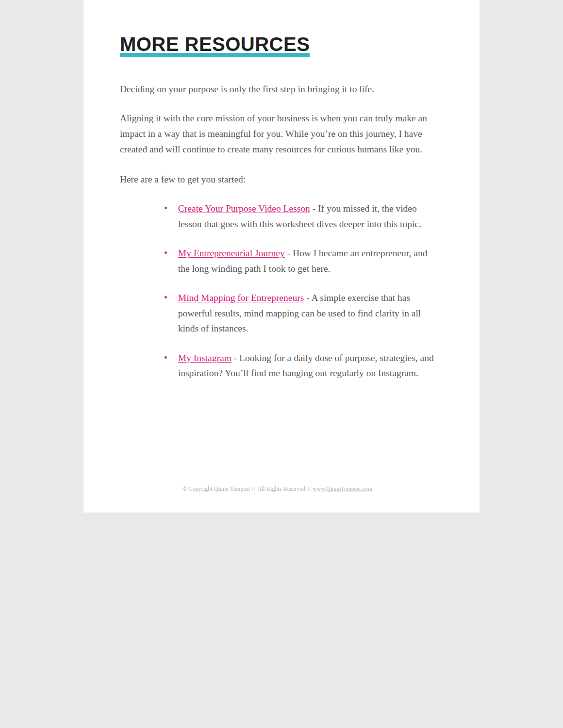More Resources
Deciding on your purpose is only the first step in bringing it to life.
Aligning it with the core mission of your business is when you can truly make an impact in a way that is meaningful for you. While you’re on this journey, I have created and will continue to create many resources for curious humans like you.
Here are a few to get you started:
Create Your Purpose Video Lesson - If you missed it, the video lesson that goes with this worksheet dives deeper into this topic.
My Entrepreneurial Journey - How I became an entrepreneur, and the long winding path I took to get here.
Mind Mapping for Entrepreneurs - A simple exercise that has powerful results, mind mapping can be used to find clarity in all kinds of instances.
My Instagram - Looking for a daily dose of purpose, strategies, and inspiration? You’ll find me hanging out regularly on Instagram.
© Copyright Quinn Tempest//All Rights Reserved//www.QuinnTempest.com